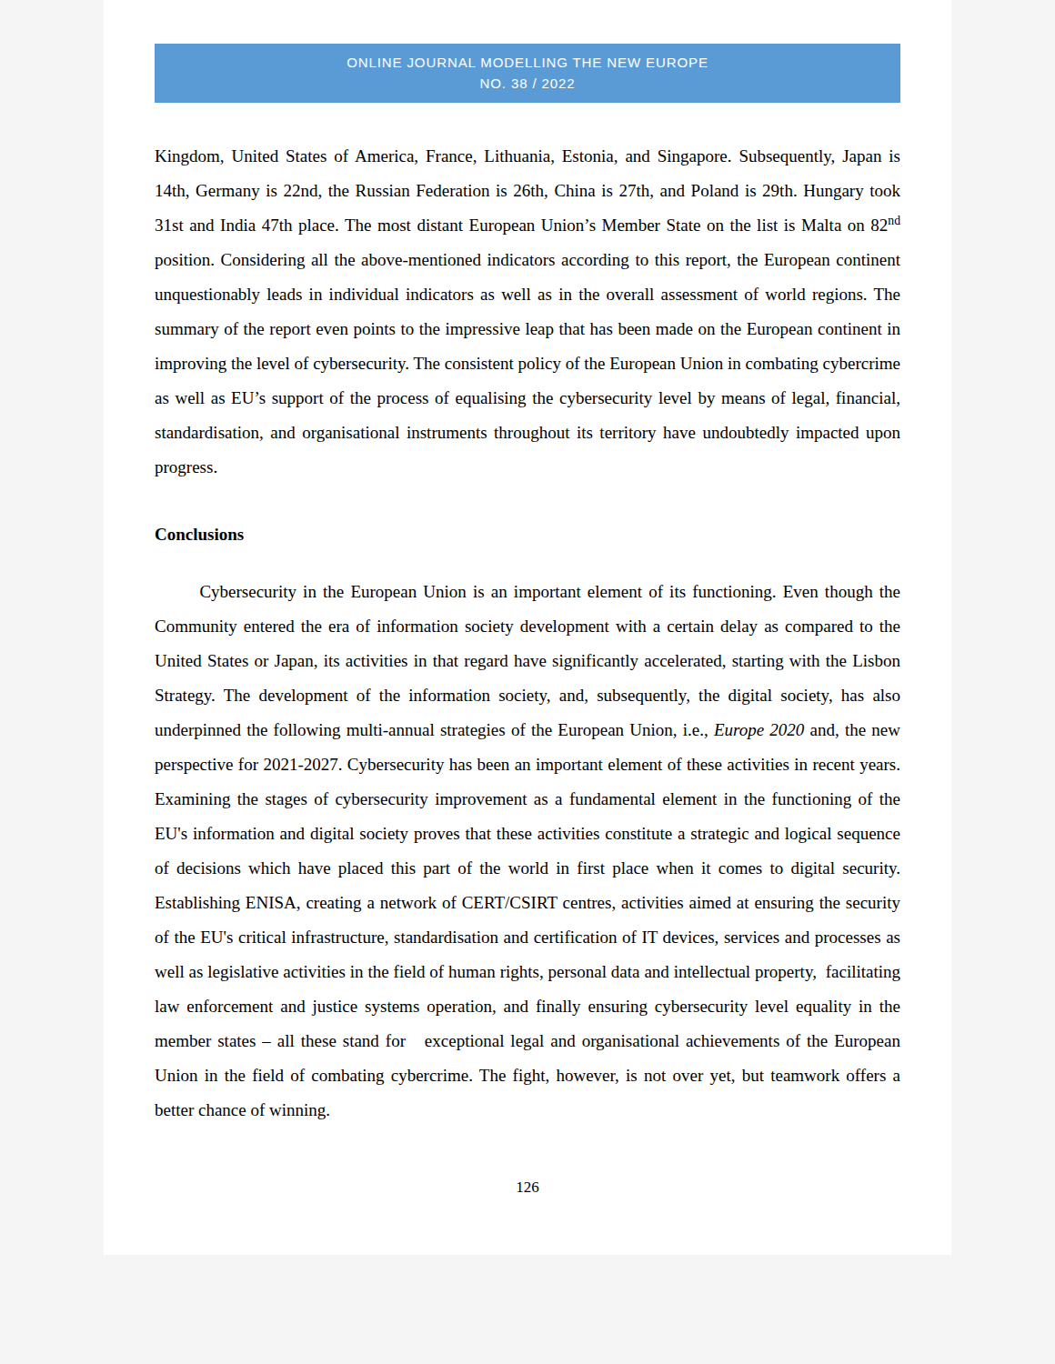Online Journal Modelling the New Europe No. 38 / 2022
Kingdom, United States of America, France, Lithuania, Estonia, and Singapore. Subsequently, Japan is 14th, Germany is 22nd, the Russian Federation is 26th, China is 27th, and Poland is 29th. Hungary took 31st and India 47th place. The most distant European Union’s Member State on the list is Malta on 82nd position. Considering all the above-mentioned indicators according to this report, the European continent unquestionably leads in individual indicators as well as in the overall assessment of world regions. The summary of the report even points to the impressive leap that has been made on the European continent in improving the level of cybersecurity. The consistent policy of the European Union in combating cybercrime as well as EU’s support of the process of equalising the cybersecurity level by means of legal, financial, standardisation, and organisational instruments throughout its territory have undoubtedly impacted upon progress.
Conclusions
Cybersecurity in the European Union is an important element of its functioning. Even though the Community entered the era of information society development with a certain delay as compared to the United States or Japan, its activities in that regard have significantly accelerated, starting with the Lisbon Strategy. The development of the information society, and, subsequently, the digital society, has also underpinned the following multi-annual strategies of the European Union, i.e., Europe 2020 and, the new perspective for 2021-2027. Cybersecurity has been an important element of these activities in recent years. Examining the stages of cybersecurity improvement as a fundamental element in the functioning of the EU's information and digital society proves that these activities constitute a strategic and logical sequence of decisions which have placed this part of the world in first place when it comes to digital security. Establishing ENISA, creating a network of CERT/CSIRT centres, activities aimed at ensuring the security of the EU's critical infrastructure, standardisation and certification of IT devices, services and processes as well as legislative activities in the field of human rights, personal data and intellectual property, facilitating law enforcement and justice systems operation, and finally ensuring cybersecurity level equality in the member states – all these stand for exceptional legal and organisational achievements of the European Union in the field of combating cybercrime. The fight, however, is not over yet, but teamwork offers a better chance of winning.
126